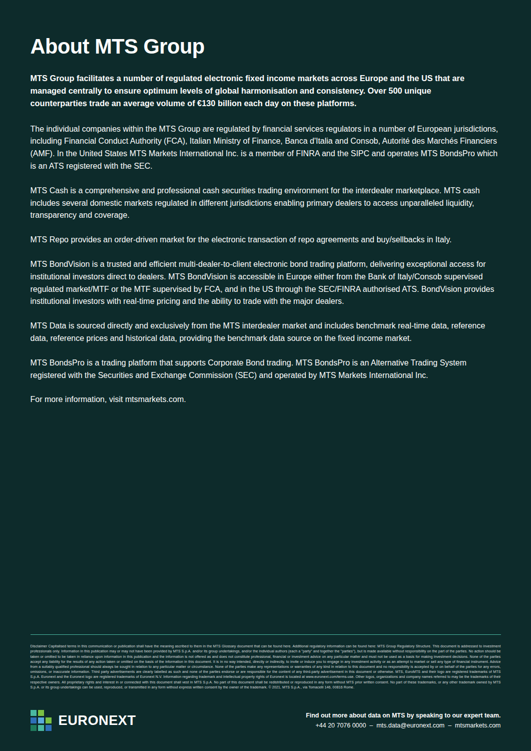About MTS Group
MTS Group facilitates a number of regulated electronic fixed income markets across Europe and the US that are managed centrally to ensure optimum levels of global harmonisation and consistency. Over 500 unique counterparties trade an average volume of €130 billion each day on these platforms.
The individual companies within the MTS Group are regulated by financial services regulators in a number of European jurisdictions, including Financial Conduct Authority (FCA), Italian Ministry of Finance, Banca d'Italia and Consob, Autorité des Marchés Financiers (AMF). In the United States MTS Markets International Inc. is a member of FINRA and the SIPC and operates MTS BondsPro which is an ATS registered with the SEC.
MTS Cash is a comprehensive and professional cash securities trading environment for the interdealer marketplace. MTS cash includes several domestic markets regulated in different jurisdictions enabling primary dealers to access unparalleled liquidity, transparency and coverage.
MTS Repo provides an order-driven market for the electronic transaction of repo agreements and buy/sellbacks in Italy.
MTS BondVision is a trusted and efficient multi-dealer-to-client electronic bond trading platform, delivering exceptional access for institutional investors direct to dealers. MTS BondVision is accessible in Europe either from the Bank of Italy/Consob supervised regulated market/MTF or the MTF supervised by FCA, and in the US through the SEC/FINRA authorised ATS. BondVision provides institutional investors with real-time pricing and the ability to trade with the major dealers.
MTS Data is sourced directly and exclusively from the MTS interdealer market and includes benchmark real-time data, reference data, reference prices and historical data, providing the benchmark data source on the fixed income market.
MTS BondsPro is a trading platform that supports Corporate Bond trading. MTS BondsPro is an Alternative Trading System registered with the Securities and Exchange Commission (SEC) and operated by MTS Markets International Inc.
For more information, visit mtsmarkets.com.
Disclaimer Capitalised terms in this communication or publication shall have the meaning ascribed to them in the MTS Glossary document that can be found here. Additional regulatory information can be found here: MTS Group Regulatory Structure. This document is addressed to investment professionals only. Information in this publication may or may not have been provided by MTS S.p.A. and/or its group undertakings, and/or the individual authors (each a "party" and together the "parties"), but is made available without responsibility on the part of the parties. No action should be taken or omitted to be taken in reliance upon information in this publication and the information is not offered as and does not constitute professional, financial or investment advice on any particular matter and must not be used as a basis for making investment decisions. None of the parties accept any liability for the results of any action taken or omitted on the basis of the information in this document. It is in no way intended, directly or indirectly, to invite or induce you to engage in any investment activity or as an attempt to market or sell any type of financial instrument. Advice from a suitably qualified professional should always be sought in relation to any particular matter or circumstance. None of the parties make any representations or warranties of any kind in relation to this document and no responsibility is accepted by or on behalf of the parties for any errors, omissions, or inaccurate information. Third party advertisements are clearly labelled as such and none of the parties endorse or are responsible for the content of any third-party advertisement in this document or otherwise. MTS, EuroMTS and their logo are registered trademarks of MTS S.p.A. Euronext and the Euronext logo are registered trademarks of Euronext N.V. Information regarding trademark and intellectual property rights of Euronext is located at www.euronext.com/terms-use. Other logos, organizations and company names referred to may be the trademarks of their respective owners. All proprietary rights and interest in or connected with this document shall vest in MTS S.p.A. No part of this document shall be redistributed or reproduced in any form without MTS prior written consent. No part of these trademarks, or any other trademark owned by MTS S.p.A. or its group undertakings can be used, reproduced, or transmitted in any form without express written consent by the owner of the trademark. © 2021, MTS S.p.A., via Tomacelli 146, 00816 Rome.
EURONEXT
Find out more about data on MTS by speaking to our expert team.
+44 20 7076 0000 – mts.data@euronext.com – mtsmarkets.com